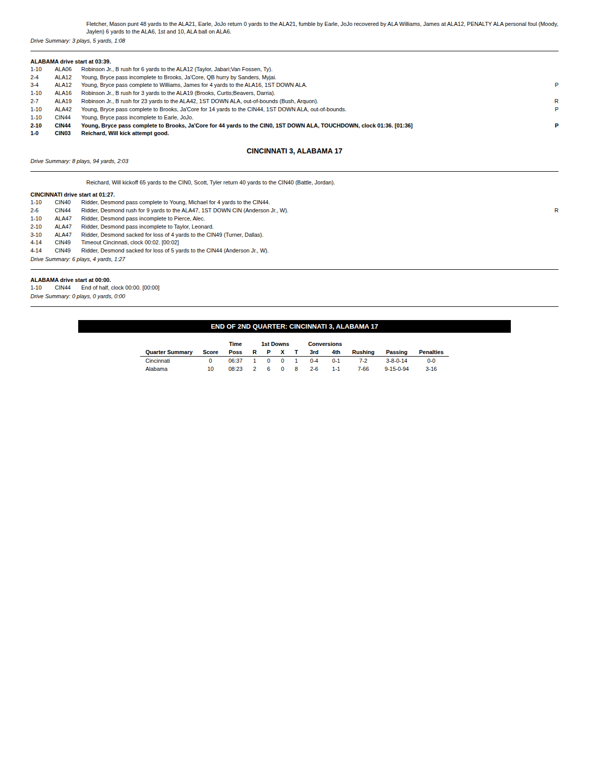Fletcher, Mason punt 48 yards to the ALA21, Earle, JoJo return 0 yards to the ALA21, fumble by Earle, JoJo recovered by ALA Williams, James at ALA12, PENALTY ALA personal foul (Moody, Jaylen) 6 yards to the ALA6, 1st and 10, ALA ball on ALA6.
Drive Summary: 3 plays, 5 yards, 1:08
ALABAMA drive start at 03:39.
| 1-10 | ALA06 | Robinson Jr., B rush for 6 yards to the ALA12 (Taylor, Jabari;Van Fossen, Ty). | |
| 2-4 | ALA12 | Young, Bryce pass incomplete to Brooks, Ja'Core, QB hurry by Sanders, Myjai. | |
| 3-4 | ALA12 | Young, Bryce pass complete to Williams, James for 4 yards to the ALA16, 1ST DOWN ALA. | P |
| 1-10 | ALA16 | Robinson Jr., B rush for 3 yards to the ALA19 (Brooks, Curtis;Beavers, Darria). | |
| 2-7 | ALA19 | Robinson Jr., B rush for 23 yards to the ALA42, 1ST DOWN ALA, out-of-bounds (Bush, Arquon). | R |
| 1-10 | ALA42 | Young, Bryce pass complete to Brooks, Ja'Core for 14 yards to the CIN44, 1ST DOWN ALA, out-of-bounds. | P |
| 1-10 | CIN44 | Young, Bryce pass incomplete to Earle, JoJo. | |
| 2-10 | CIN44 | Young, Bryce pass complete to Brooks, Ja'Core for 44 yards to the CIN0, 1ST DOWN ALA, TOUCHDOWN, clock 01:36. [01:36] | P |
| 1-0 | CIN03 | Reichard, Will kick attempt good. | |
CINCINNATI 3, ALABAMA 17
Drive Summary: 8 plays, 94 yards, 2:03
Reichard, Will kickoff 65 yards to the CIN0, Scott, Tyler return 40 yards to the CIN40 (Battle, Jordan).
CINCINNATI drive start at 01:27.
| 1-10 | CIN40 | Ridder, Desmond pass complete to Young, Michael for 4 yards to the CIN44. | |
| 2-6 | CIN44 | Ridder, Desmond rush for 9 yards to the ALA47, 1ST DOWN CIN (Anderson Jr., W). | R |
| 1-10 | ALA47 | Ridder, Desmond pass incomplete to Pierce, Alec. | |
| 2-10 | ALA47 | Ridder, Desmond pass incomplete to Taylor, Leonard. | |
| 3-10 | ALA47 | Ridder, Desmond sacked for loss of 4 yards to the CIN49 (Turner, Dallas). | |
| 4-14 | CIN49 | Timeout Cincinnati, clock 00:02. [00:02] | |
| 4-14 | CIN49 | Ridder, Desmond sacked for loss of 5 yards to the CIN44 (Anderson Jr., W). | |
Drive Summary: 6 plays, 4 yards, 1:27
ALABAMA drive start at 00:00.
| 1-10 | CIN44 | End of half, clock 00:00. [00:00] | |
Drive Summary: 0 plays, 0 yards, 0:00
END OF 2ND QUARTER: CINCINNATI 3, ALABAMA 17
| | | Time | 1st Downs | Conversions | | | |
| --- | --- | --- | --- | --- | --- | --- | --- |
| Quarter Summary | Score | Poss | R | P | X | T | 3rd | 4th | Rushing | Passing | Penalties |
| Cincinnati | 0 | 06:37 | 1 | 0 | 0 | 1 | 0-4 | 0-1 | 7-2 | 3-8-0-14 | 0-0 |
| Alabama | 10 | 08:23 | 2 | 6 | 0 | 8 | 2-6 | 1-1 | 7-66 | 9-15-0-94 | 3-16 |